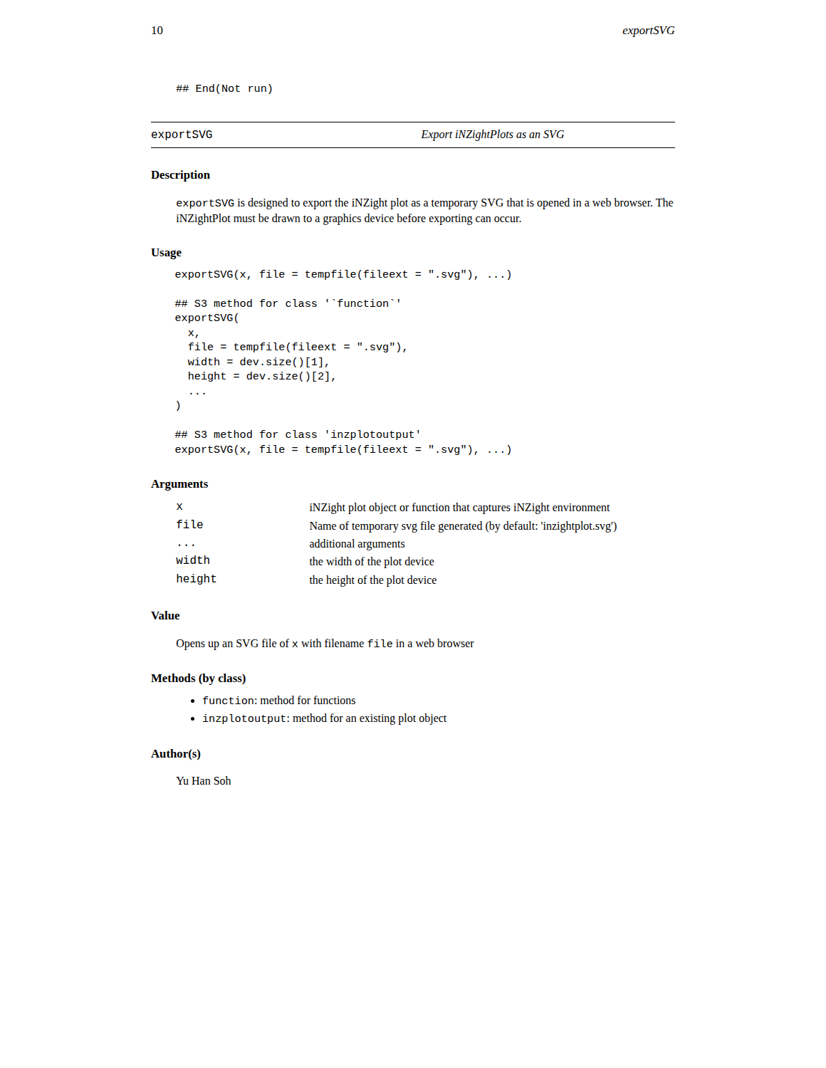10 exportSVG
## End(Not run)
exportSVG Export iNZightPlots as an SVG
Description
exportSVG is designed to export the iNZight plot as a temporary SVG that is opened in a web browser. The iNZightPlot must be drawn to a graphics device before exporting can occur.
Usage
exportSVG(x, file = tempfile(fileext = ".svg"), ...)

## S3 method for class '`function`'
exportSVG(
  x,
  file = tempfile(fileext = ".svg"),
  width = dev.size()[1],
  height = dev.size()[2],
  ...
)

## S3 method for class 'inzplotoutput'
exportSVG(x, file = tempfile(fileext = ".svg"), ...)
Arguments
| x | iNZight plot object or function that captures iNZight environment |
| file | Name of temporary svg file generated (by default: 'inzightplot.svg') |
| ... | additional arguments |
| width | the width of the plot device |
| height | the height of the plot device |
Value
Opens up an SVG file of x with filename file in a web browser
Methods (by class)
function: method for functions
inzplotoutput: method for an existing plot object
Author(s)
Yu Han Soh